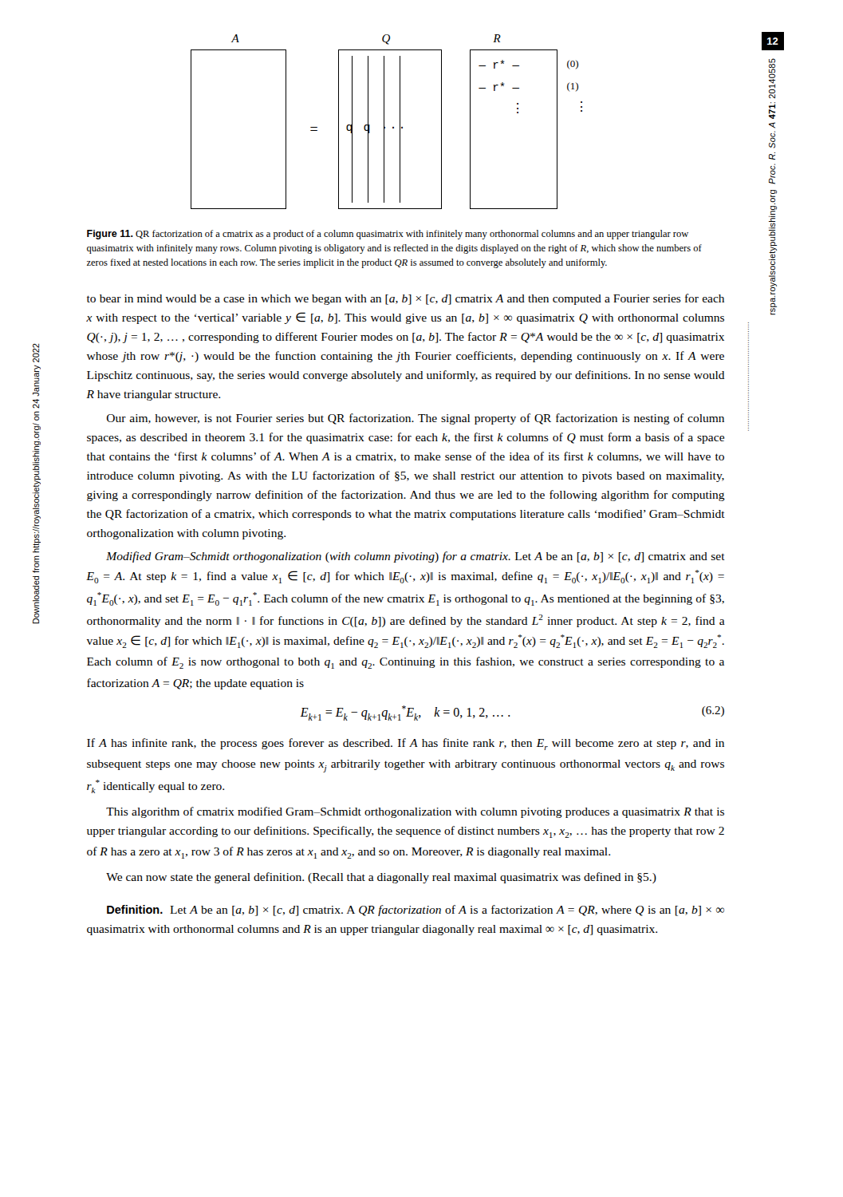12
rspa.royalsocietypublishing.org Proc. R. Soc. A 471: 20140585
..................................................
Downloaded from https://royalsocietypublishing.org/ on 24 January 2022
A Q R
=
q q ···
— r* — — r* — ⋮ (0) (1) ⋮
Figure 11. QR factorization of a cmatrix as a product of a column quasimatrix with infinitely many orthonormal columns and an upper triangular row quasimatrix with infinitely many rows. Column pivoting is obligatory and is reflected in the digits displayed on the right of R, which show the numbers of zeros fixed at nested locations in each row. The series implicit in the product QR is assumed to converge absolutely and uniformly.
to bear in mind would be a case in which we began with an [a, b] × [c, d] cmatrix A and then computed a Fourier series for each x with respect to the ‘vertical’ variable y ∈ [a, b]. This would give us an [a, b] × ∞ quasimatrix Q with orthonormal columns Q(·, j), j = 1, 2, … , corresponding to different Fourier modes on [a, b]. The factor R = Q*A would be the ∞ × [c, d] quasimatrix whose jth row r*(j, ·) would be the function containing the jth Fourier coefficients, depending continuously on x. If A were Lipschitz continuous, say, the series would converge absolutely and uniformly, as required by our definitions. In no sense would R have triangular structure.
Our aim, however, is not Fourier series but QR factorization. The signal property of QR factorization is nesting of column spaces, as described in theorem 3.1 for the quasimatrix case: for each k, the first k columns of Q must form a basis of a space that contains the ‘first k columns’ of A. When A is a cmatrix, to make sense of the idea of its first k columns, we will have to introduce column pivoting. As with the LU factorization of §5, we shall restrict our attention to pivots based on maximality, giving a correspondingly narrow definition of the factorization. And thus we are led to the following algorithm for computing the QR factorization of a cmatrix, which corresponds to what the matrix computations literature calls ‘modified’ Gram–Schmidt orthogonalization with column pivoting.
Modified Gram–Schmidt orthogonalization (with column pivoting) for a cmatrix. Let A be an [a, b] × [c, d] cmatrix and set E0 = A. At step k = 1, find a value x1 ∈ [c, d] for which ‖E0(·, x)‖ is maximal, define q1 = E0(·, x1)/‖E0(·, x1)‖ and r1*(x) = q1*E0(·, x), and set E1 = E0 − q1r1*. Each column of the new cmatrix E1 is orthogonal to q1. As mentioned at the beginning of §3, orthonormality and the norm ‖ · ‖ for functions in C([a, b]) are defined by the standard L2 inner product. At step k = 2, find a value x2 ∈ [c, d] for which ‖E1(·, x)‖ is maximal, define q2 = E1(·, x2)/‖E1(·, x2)‖ and r2*(x) = q2*E1(·, x), and set E2 = E1 − q2r2*. Each column of E2 is now orthogonal to both q1 and q2. Continuing in this fashion, we construct a series corresponding to a factorization A = QR; the update equation is
Ek+1 = Ek − qk+1qk+1*Ek, k = 0, 1, 2, … . (6.2)
If A has infinite rank, the process goes forever as described. If A has finite rank r, then Er will become zero at step r, and in subsequent steps one may choose new points xj arbitrarily together with arbitrary continuous orthonormal vectors qk and rows rk* identically equal to zero.
This algorithm of cmatrix modified Gram–Schmidt orthogonalization with column pivoting produces a quasimatrix R that is upper triangular according to our definitions. Specifically, the sequence of distinct numbers x1, x2, … has the property that row 2 of R has a zero at x1, row 3 of R has zeros at x1 and x2, and so on. Moreover, R is diagonally real maximal.
We can now state the general definition. (Recall that a diagonally real maximal quasimatrix was defined in §5.)
Definition. Let A be an [a, b] × [c, d] cmatrix. A QR factorization of A is a factorization A = QR, where Q is an [a, b] × ∞ quasimatrix with orthonormal columns and R is an upper triangular diagonally real maximal ∞ × [c, d] quasimatrix.